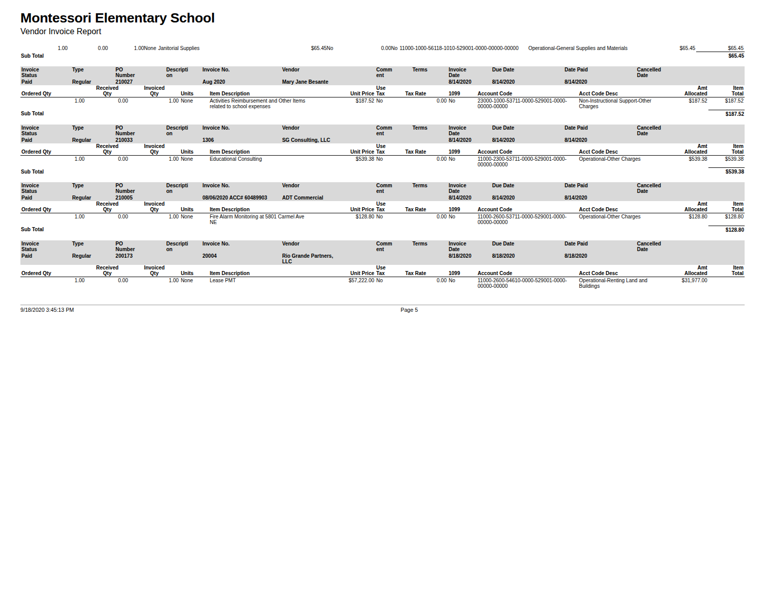Montessori Elementary School
Vendor Invoice Report
| 1.00 | 0.00 | 1.00None | Janitorial Supplies | $65.45No | 0.00No | 11000-1000-56118-1010-529001-0000-00000-00000 | Operational-General Supplies and Materials | $65.45 | $65.45 |
| Sub Total | | $65.45 |
| Invoice Status | Type | PO Number | Descripti on | Invoice No. | Vendor | Comm ent | Terms | Invoice Date | Due Date | Date Paid | Cancelled Date | |
| Paid | Regular | 210027 | | Aug 2020 | Mary Jane Besante | | | 8/14/2020 | 8/14/2020 | 8/14/2020 | | |
| Ordered Qty | Received Qty | Invoiced Qty | Units | Item Description | Unit Price | Use Tax | Tax Rate | 1099 | Account Code | Acct Code Desc | Amt Allocated | Item Total |
| 1.00 | 0.00 | 1.00 | None | Activities Reimbursement and Other Items related to school expenses | $187.52 | No | 0.00 | No | 23000-1000-53711-0000-529001-0000-00000-00000 | Non-Instructional Support-Other Charges | $187.52 | $187.52 |
| Sub Total | | $187.52 |
| Invoice Status | Type | PO Number | Descripti on | Invoice No. | Vendor | Comm ent | Terms | Invoice Date | Due Date | Date Paid | Cancelled Date | |
| Paid | Regular | 210033 | | 1306 | SG Consulting, LLC | | | 8/14/2020 | 8/14/2020 | 8/14/2020 | | |
| Ordered Qty | Received Qty | Invoiced Qty | Units | Item Description | Unit Price | Use Tax | Tax Rate | 1099 | Account Code | Acct Code Desc | Amt Allocated | Item Total |
| 1.00 | 0.00 | 1.00 | None | Educational Consulting | $539.38 | No | 0.00 | No | 11000-2300-53711-0000-529001-0000-00000-00000 | Operational-Other Charges | $539.38 | $539.38 |
| Sub Total | | $539.38 |
| Invoice Status | Type | PO Number | Descripti on | Invoice No. | Vendor | Comm ent | Terms | Invoice Date | Due Date | Date Paid | Cancelled Date | |
| Paid | Regular | 210005 | | 08/06/2020 ACC# 60489903 | ADT Commercial | | | 8/14/2020 | 8/14/2020 | 8/14/2020 | | |
| Ordered Qty | Received Qty | Invoiced Qty | Units | Item Description | Unit Price | Use Tax | Tax Rate | 1099 | Account Code | Acct Code Desc | Amt Allocated | Item Total |
| 1.00 | 0.00 | 1.00 | None | Fire Alarm Monitoring at 5801 Carmel Ave NE | $128.80 | No | 0.00 | No | 11000-2600-53711-0000-529001-0000-00000-00000 | Operational-Other Charges | $128.80 | $128.80 |
| Sub Total | | $128.80 |
| Invoice Status | Type | PO Number | Descripti on | Invoice No. | Vendor | Comm ent | Terms | Invoice Date | Due Date | Date Paid | Cancelled Date | |
| Paid | Regular | 200173 | | 20004 | Rio Grande Partners, LLC | | | 8/18/2020 | 8/18/2020 | 8/18/2020 | | |
| Ordered Qty | Received Qty | Invoiced Qty | Units | Item Description | Unit Price | Use Tax | Tax Rate | 1099 | Account Code | Acct Code Desc | Amt Allocated | Item Total |
| 1.00 | 0.00 | 1.00 | None | Lease PMT | $57,222.00 | No | 0.00 | No | 11000-2600-54610-0000-529001-0000-00000-00000 | Operational-Renting Land and Buildings | $31,977.00 | |
9/18/2020 3:45:13 PM Page 5